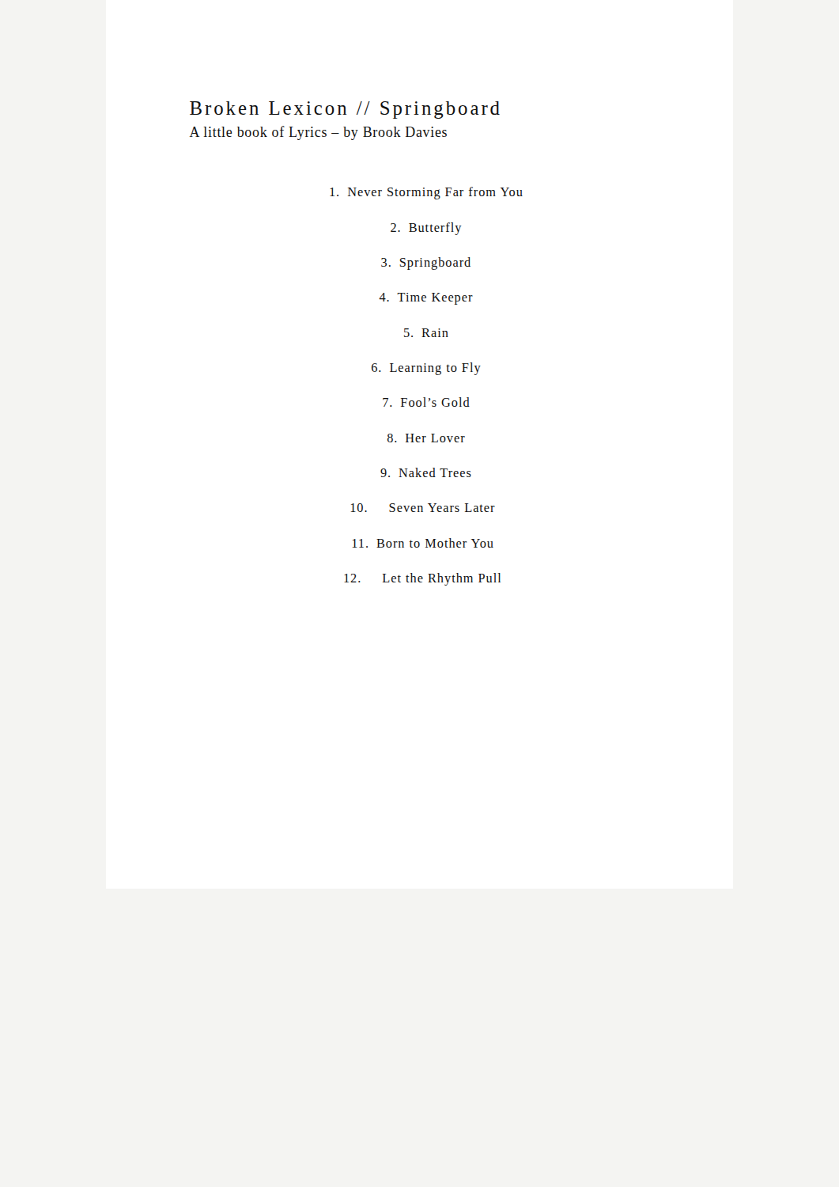Broken Lexicon // Springboard
A little book of Lyrics – by Brook Davies
1. Never Storming Far from You
2. Butterfly
3. Springboard
4. Time Keeper
5. Rain
6. Learning to Fly
7. Fool’s Gold
8. Her Lover
9. Naked Trees
10. Seven Years Later
11. Born to Mother You
12. Let the Rhythm Pull